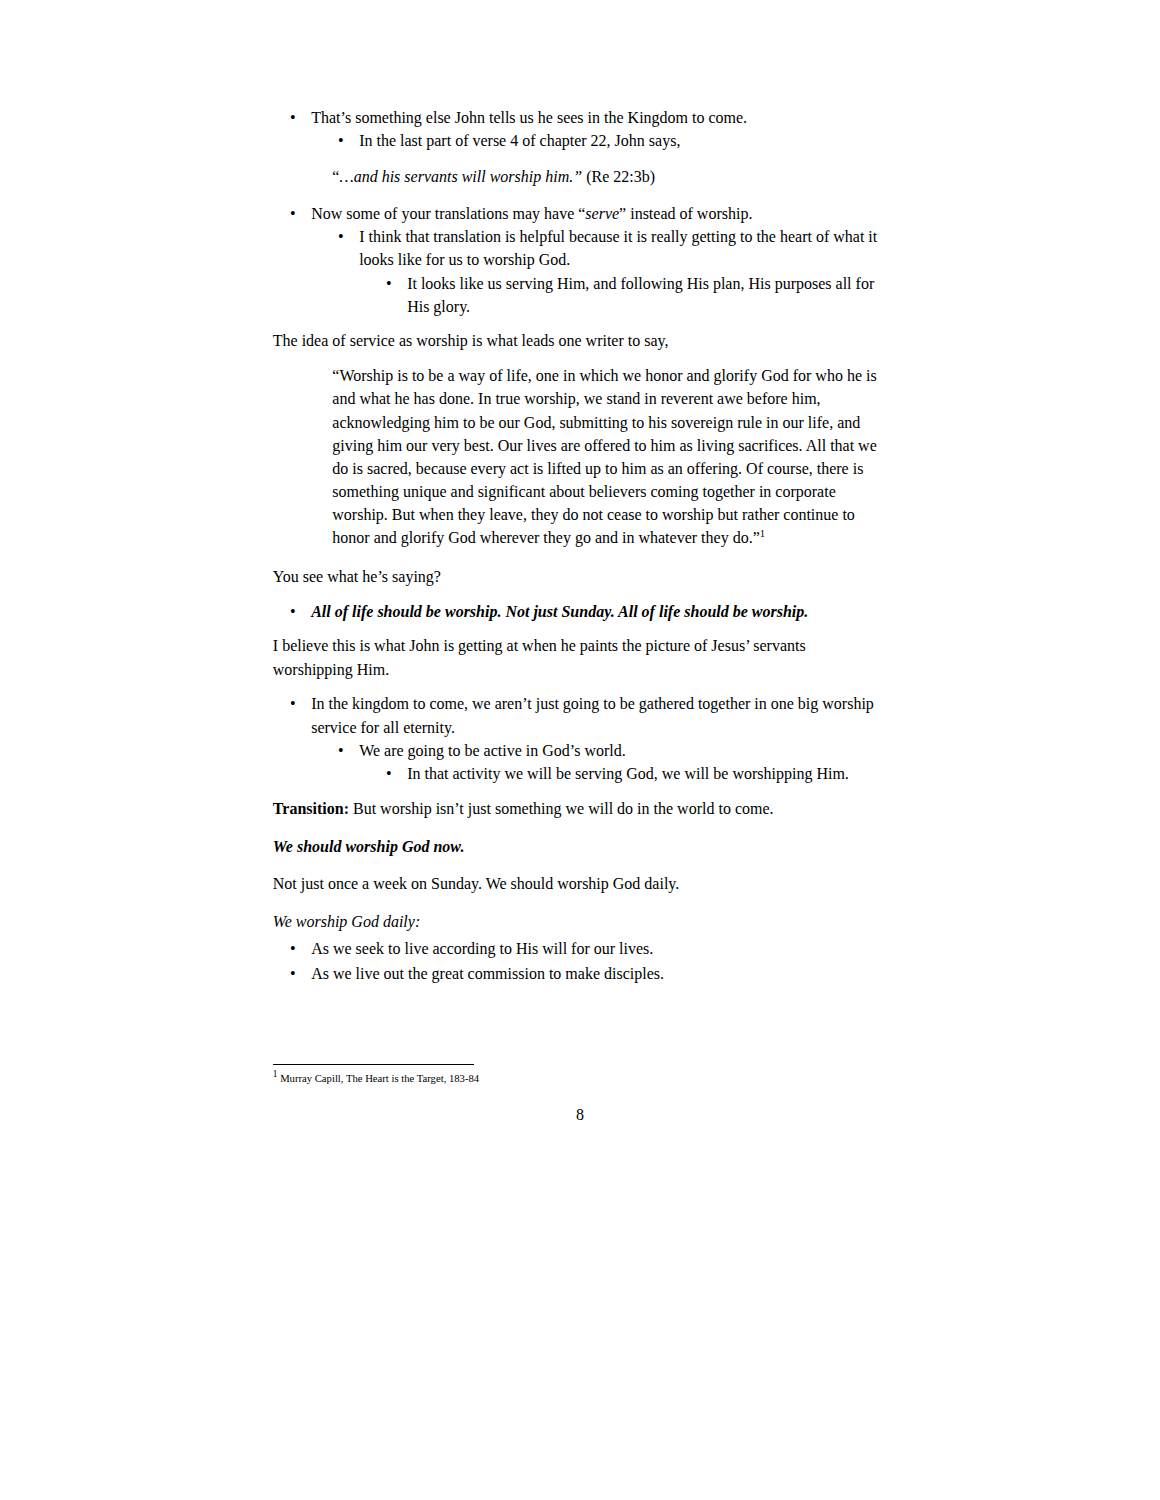That’s something else John tells us he sees in the Kingdom to come.
In the last part of verse 4 of chapter 22, John says,
“…and his servants will worship him.” (Re 22:3b)
Now some of your translations may have “serve” instead of worship.
I think that translation is helpful because it is really getting to the heart of what it looks like for us to worship God.
It looks like us serving Him, and following His plan, His purposes all for His glory.
The idea of service as worship is what leads one writer to say,
“Worship is to be a way of life, one in which we honor and glorify God for who he is and what he has done. In true worship, we stand in reverent awe before him, acknowledging him to be our God, submitting to his sovereign rule in our life, and giving him our very best. Our lives are offered to him as living sacrifices. All that we do is sacred, because every act is lifted up to him as an offering. Of course, there is something unique and significant about believers coming together in corporate worship. But when they leave, they do not cease to worship but rather continue to honor and glorify God wherever they go and in whatever they do.”1
You see what he’s saying?
All of life should be worship. Not just Sunday. All of life should be worship.
I believe this is what John is getting at when he paints the picture of Jesus’ servants worshipping Him.
In the kingdom to come, we aren’t just going to be gathered together in one big worship service for all eternity.
We are going to be active in God’s world.
In that activity we will be serving God, we will be worshipping Him.
Transition: But worship isn’t just something we will do in the world to come.
We should worship God now.
Not just once a week on Sunday. We should worship God daily.
We worship God daily:
As we seek to live according to His will for our lives.
As we live out the great commission to make disciples.
1 Murray Capill, The Heart is the Target, 183-84
8